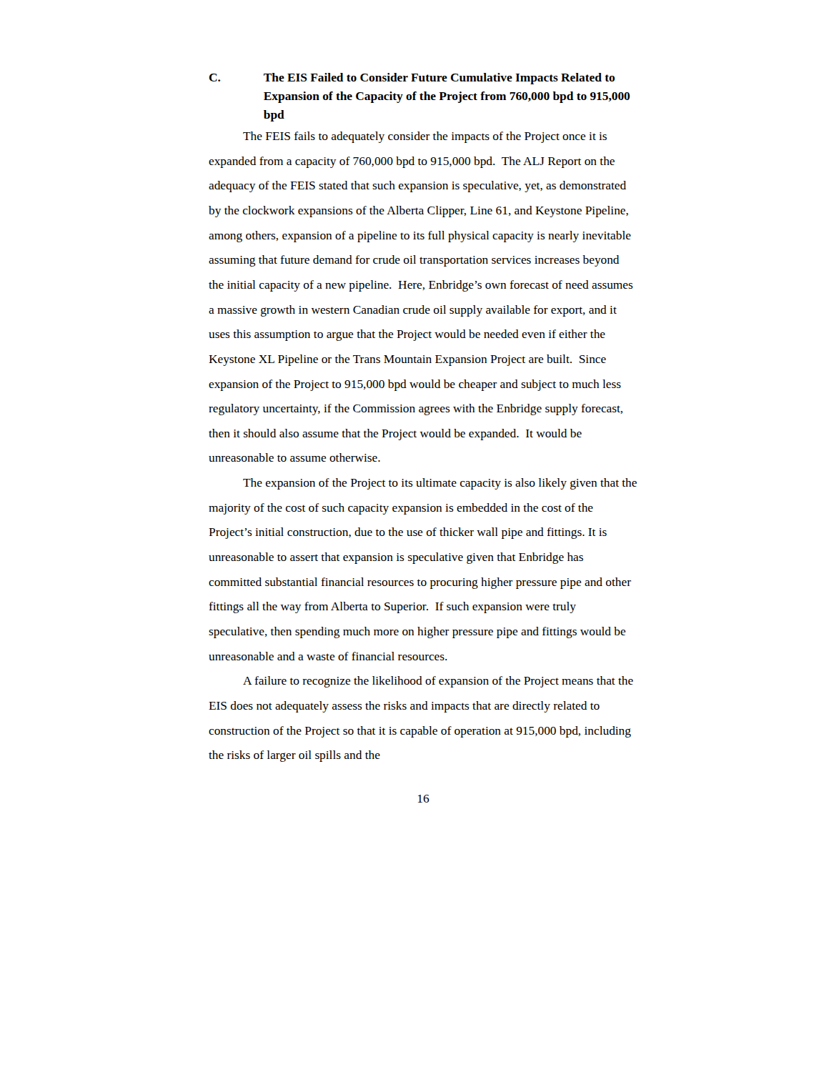C. The EIS Failed to Consider Future Cumulative Impacts Related to Expansion of the Capacity of the Project from 760,000 bpd to 915,000 bpd
The FEIS fails to adequately consider the impacts of the Project once it is expanded from a capacity of 760,000 bpd to 915,000 bpd. The ALJ Report on the adequacy of the FEIS stated that such expansion is speculative, yet, as demonstrated by the clockwork expansions of the Alberta Clipper, Line 61, and Keystone Pipeline, among others, expansion of a pipeline to its full physical capacity is nearly inevitable assuming that future demand for crude oil transportation services increases beyond the initial capacity of a new pipeline. Here, Enbridge’s own forecast of need assumes a massive growth in western Canadian crude oil supply available for export, and it uses this assumption to argue that the Project would be needed even if either the Keystone XL Pipeline or the Trans Mountain Expansion Project are built. Since expansion of the Project to 915,000 bpd would be cheaper and subject to much less regulatory uncertainty, if the Commission agrees with the Enbridge supply forecast, then it should also assume that the Project would be expanded. It would be unreasonable to assume otherwise.
The expansion of the Project to its ultimate capacity is also likely given that the majority of the cost of such capacity expansion is embedded in the cost of the Project’s initial construction, due to the use of thicker wall pipe and fittings. It is unreasonable to assert that expansion is speculative given that Enbridge has committed substantial financial resources to procuring higher pressure pipe and other fittings all the way from Alberta to Superior. If such expansion were truly speculative, then spending much more on higher pressure pipe and fittings would be unreasonable and a waste of financial resources.
A failure to recognize the likelihood of expansion of the Project means that the EIS does not adequately assess the risks and impacts that are directly related to construction of the Project so that it is capable of operation at 915,000 bpd, including the risks of larger oil spills and the
16